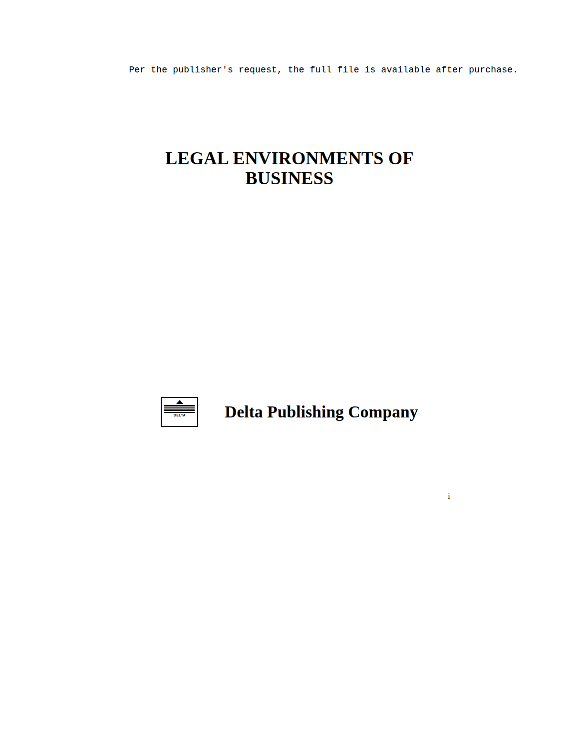Per the publisher's request, the full file is available after purchase.
LEGAL ENVIRONMENTS OF BUSINESS
DELTA
Delta Publishing Company
i